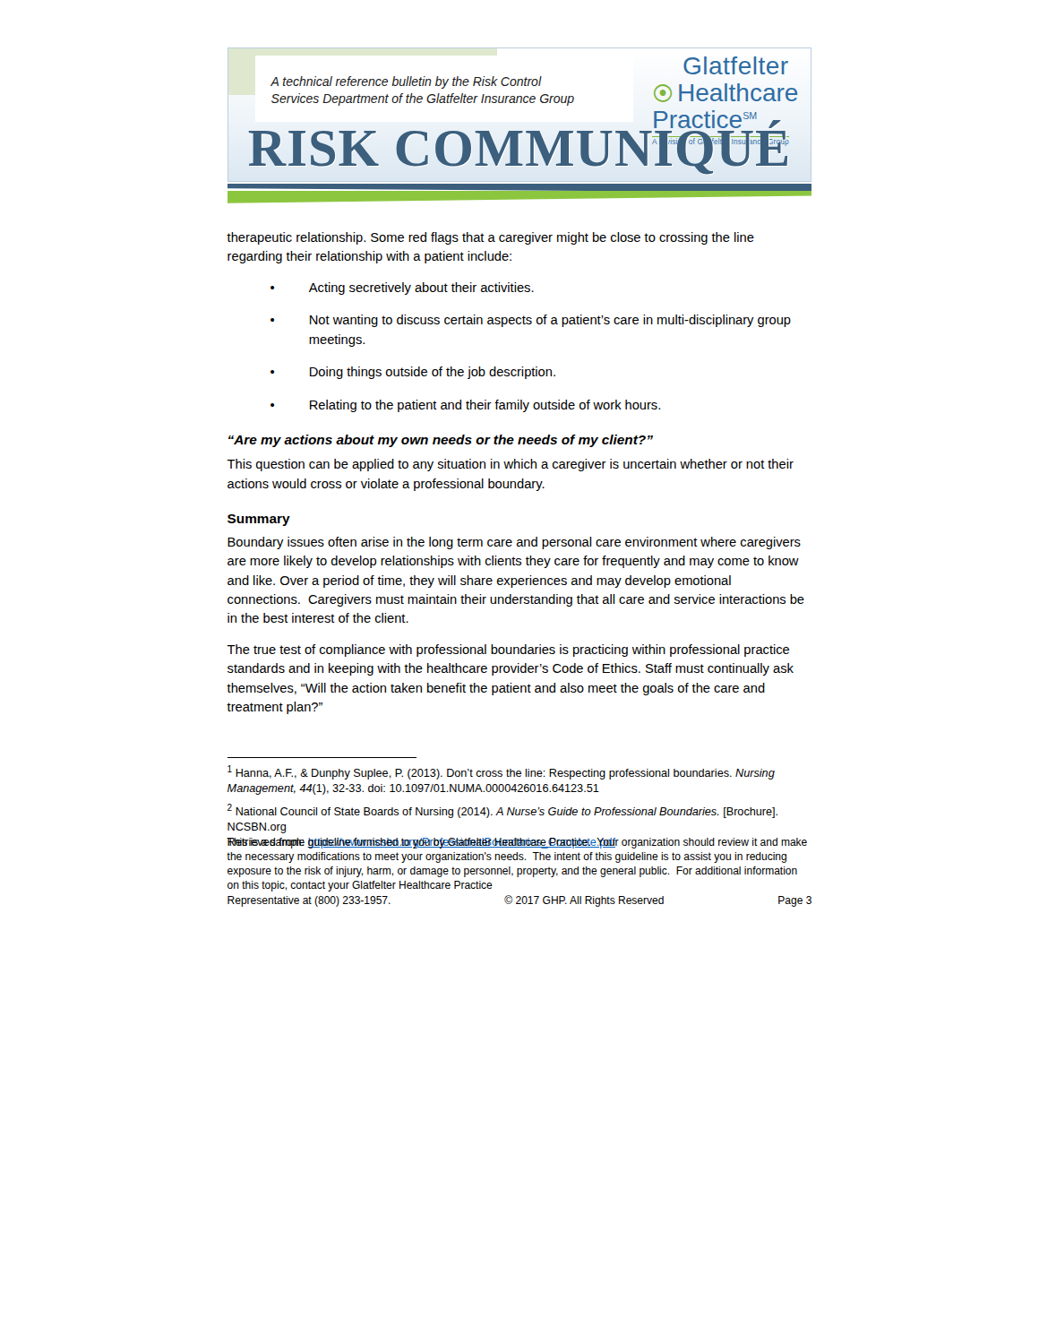A technical reference bulletin by the Risk Control
Services Department of the Glatfelter Insurance Group
Glatfelter ⦿Healthcare PracticeSM
A Division of Glatfelter Insurance Group
RISK COMMUNIQUÉ
therapeutic relationship. Some red flags that a caregiver might be close to crossing the line regarding their relationship with a patient include:
Acting secretively about their activities.
Not wanting to discuss certain aspects of a patient’s care in multi-disciplinary group meetings.
Doing things outside of the job description.
Relating to the patient and their family outside of work hours.
“Are my actions about my own needs or the needs of my client?”
This question can be applied to any situation in which a caregiver is uncertain whether or not their actions would cross or violate a professional boundary.
Summary
Boundary issues often arise in the long term care and personal care environment where caregivers are more likely to develop relationships with clients they care for frequently and may come to know and like. Over a period of time, they will share experiences and may develop emotional connections. Caregivers must maintain their understanding that all care and service interactions be in the best interest of the client.
The true test of compliance with professional boundaries is practicing within professional practice standards and in keeping with the healthcare provider’s Code of Ethics. Staff must continually ask themselves, “Will the action taken benefit the patient and also meet the goals of the care and treatment plan?”
1 Hanna, A.F., & Dunphy Suplee, P. (2013). Don’t cross the line: Respecting professional boundaries. Nursing Management, 44(1), 32-33. doi: 10.1097/01.NUMA.0000426016.64123.51
2 National Council of State Boards of Nursing (2014). A Nurse’s Guide to Professional Boundaries. [Brochure]. NCSBN.org
Retrieved from: https://www.ncsbn.org/ProfessionalBoundaries_Complete.pdf
This is a sample guideline furnished to you by Glatfelter Healthcare Practice. Your organization should review it and make the necessary modifications to meet your organization's needs. The intent of this guideline is to assist you in reducing exposure to the risk of injury, harm, or damage to personnel, property, and the general public. For additional information on this topic, contact your Glatfelter Healthcare Practice
Representative at (800) 233-1957. © 2017 GHP. All Rights Reserved Page 3